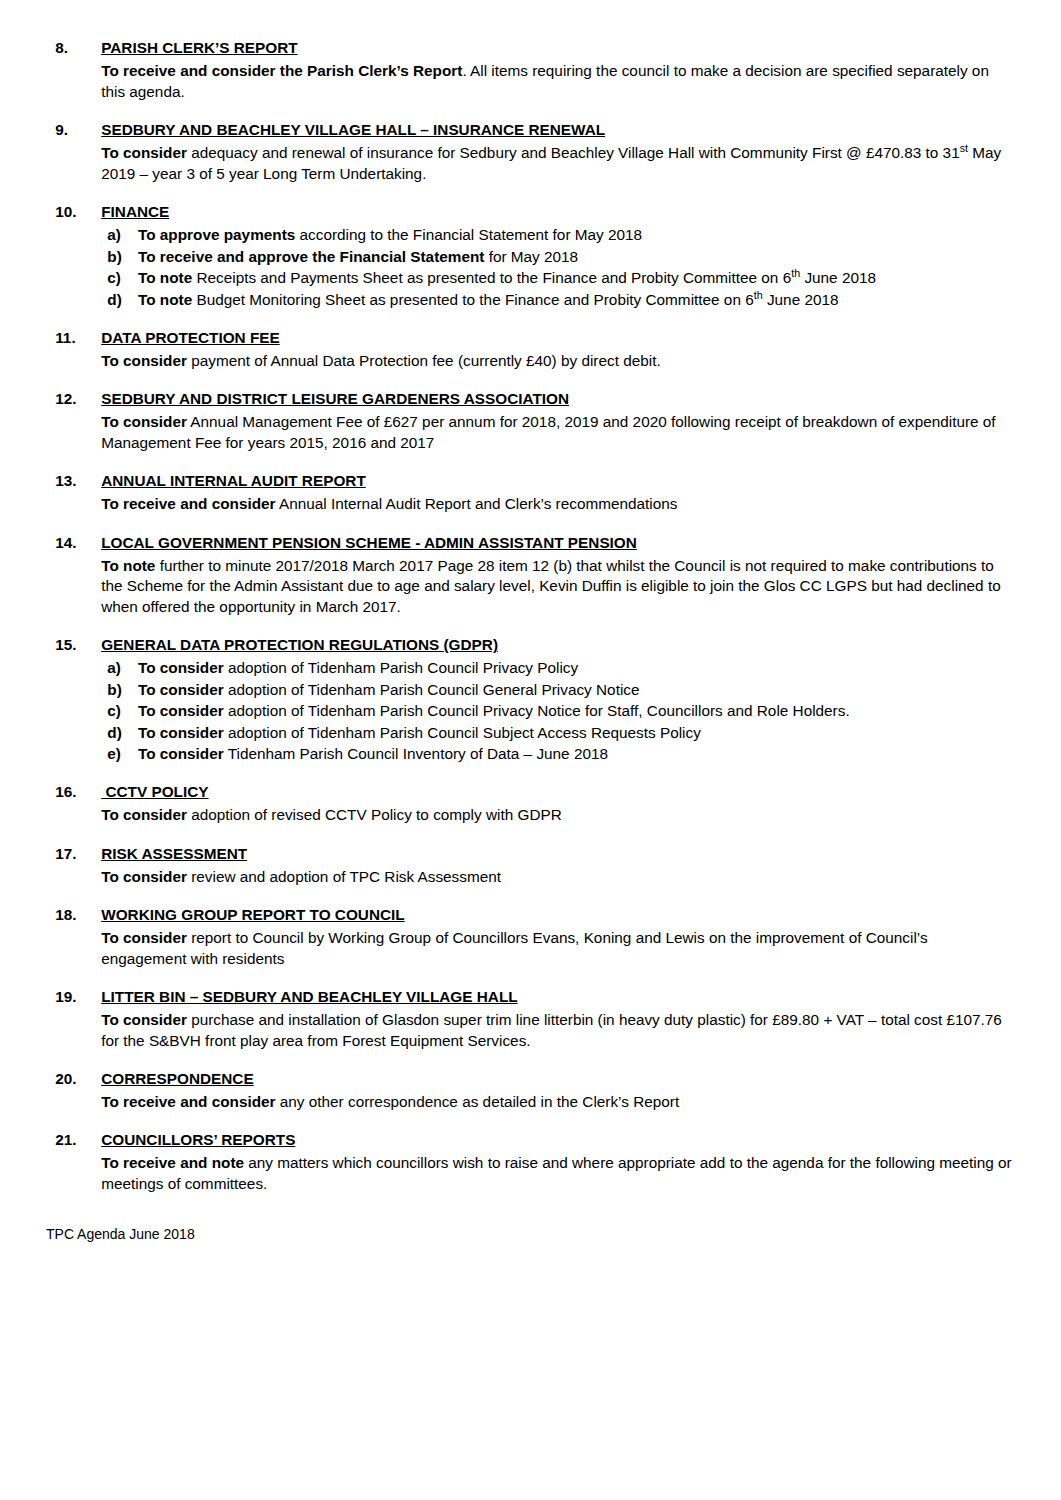Parish Clerk’s Report To receive and consider the Parish Clerk’s Report. All items requiring the council to make a decision are specified separately on this agenda.
Sedbury and Beachley Village Hall – Insurance Renewal To consider adequacy and renewal of insurance for Sedbury and Beachley Village Hall with Community First @ £470.83 to 31st May 2019 – year 3 of 5 year Long Term Undertaking.
Finance
To approve payments according to the Financial Statement for May 2018
To receive and approve the Financial Statement for May 2018
To note Receipts and Payments Sheet as presented to the Finance and Probity Committee on 6th June 2018
To note Budget Monitoring Sheet as presented to the Finance and Probity Committee on 6th June 2018
Data Protection Fee To consider payment of Annual Data Protection fee (currently £40) by direct debit.
Sedbury and District Leisure Gardeners Association To consider Annual Management Fee of £627 per annum for 2018, 2019 and 2020 following receipt of breakdown of expenditure of Management Fee for years 2015, 2016 and 2017
Annual Internal Audit Report To receive and consider Annual Internal Audit Report and Clerk’s recommendations
Local Government Pension Scheme - Admin Assistant Pension To note further to minute 2017/2018 March 2017 Page 28 item 12 (b) that whilst the Council is not required to make contributions to the Scheme for the Admin Assistant due to age and salary level, Kevin Duffin is eligible to join the Glos CC LGPS but had declined to when offered the opportunity in March 2017.
General Data Protection Regulations (GDPR)
To consider adoption of Tidenham Parish Council Privacy Policy
To consider adoption of Tidenham Parish Council General Privacy Notice
To consider adoption of Tidenham Parish Council Privacy Notice for Staff, Councillors and Role Holders.
To consider adoption of Tidenham Parish Council Subject Access Requests Policy
To consider Tidenham Parish Council Inventory of Data – June 2018
CCTV Policy To consider adoption of revised CCTV Policy to comply with GDPR
Risk Assessment To consider review and adoption of TPC Risk Assessment
Working Group Report to Council To consider report to Council by Working Group of Councillors Evans, Koning and Lewis on the improvement of Council’s engagement with residents
Litter Bin – Sedbury and Beachley Village Hall To consider purchase and installation of Glasdon super trim line litterbin (in heavy duty plastic) for £89.80 + VAT – total cost £107.76 for the S&BVH front play area from Forest Equipment Services.
Correspondence To receive and consider any other correspondence as detailed in the Clerk’s Report
Councillors’ Reports To receive and note any matters which councillors wish to raise and where appropriate add to the agenda for the following meeting or meetings of committees.
TPC Agenda June 2018